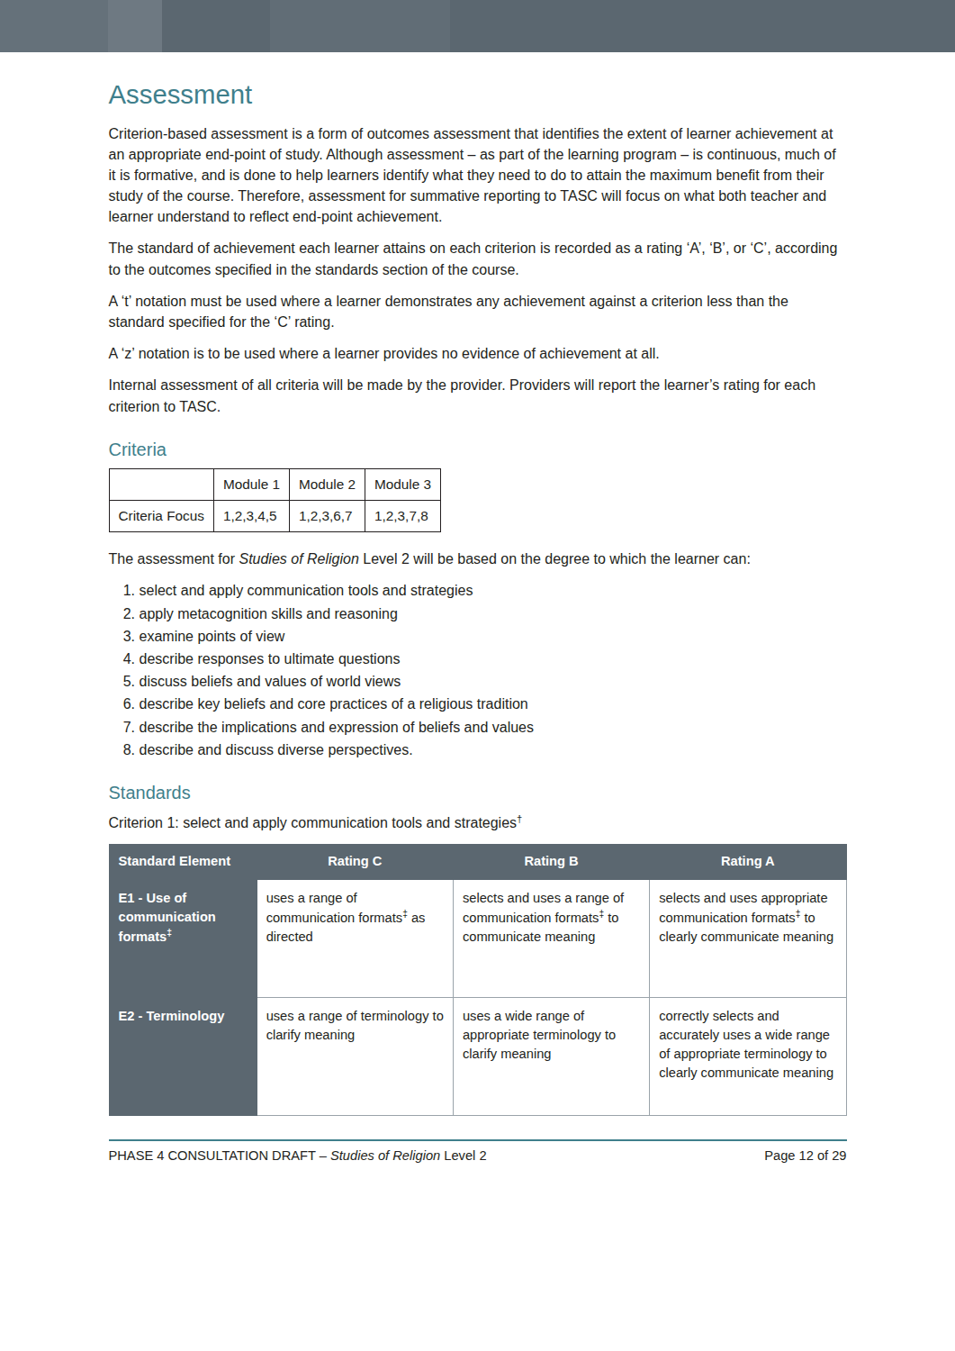Assessment
Criterion-based assessment is a form of outcomes assessment that identifies the extent of learner achievement at an appropriate end-point of study. Although assessment – as part of the learning program – is continuous, much of it is formative, and is done to help learners identify what they need to do to attain the maximum benefit from their study of the course. Therefore, assessment for summative reporting to TASC will focus on what both teacher and learner understand to reflect end-point achievement.
The standard of achievement each learner attains on each criterion is recorded as a rating ‘A’, ‘B’, or ‘C’, according to the outcomes specified in the standards section of the course.
A ‘t’ notation must be used where a learner demonstrates any achievement against a criterion less than the standard specified for the ‘C’ rating.
A ‘z’ notation is to be used where a learner provides no evidence of achievement at all.
Internal assessment of all criteria will be made by the provider. Providers will report the learner’s rating for each criterion to TASC.
Criteria
| | Module 1 | Module 2 | Module 3 |
| Criteria Focus | 1,2,3,4,5 | 1,2,3,6,7 | 1,2,3,7,8 |
The assessment for Studies of Religion Level 2 will be based on the degree to which the learner can:
select and apply communication tools and strategies
apply metacognition skills and reasoning
examine points of view
describe responses to ultimate questions
discuss beliefs and values of world views
describe key beliefs and core practices of a religious tradition
describe the implications and expression of beliefs and values
describe and discuss diverse perspectives.
Standards
Criterion 1: select and apply communication tools and strategies†
| Standard Element | Rating C | Rating B | Rating A |
| --- | --- | --- | --- |
| E1 - Use of communication formats ‡ | uses a range of communication formats ‡ as directed | selects and uses a range of communication formats ‡ to communicate meaning | selects and uses appropriate communication formats ‡ to clearly communicate meaning |
| E2 - Terminology | uses a range of terminology to clarify meaning | uses a wide range of appropriate terminology to clarify meaning | correctly selects and accurately uses a wide range of appropriate terminology to clearly communicate meaning |
PHASE 4 CONSULTATION DRAFT – Studies of Religion Level 2
Page 12 of 29